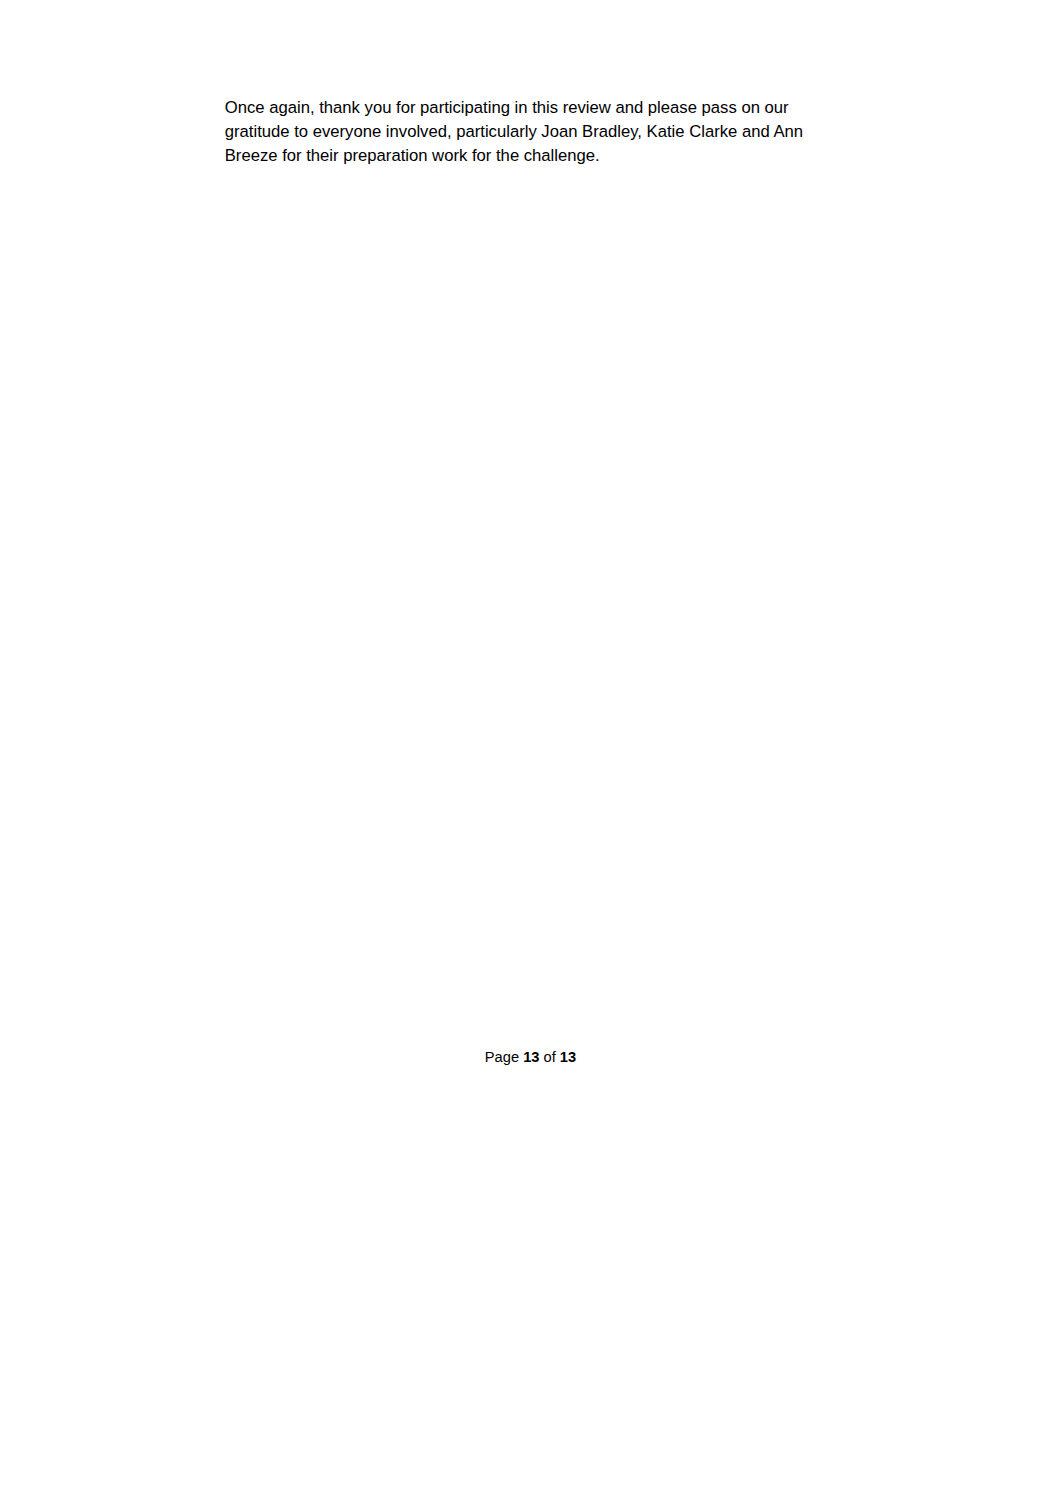Once again, thank you for participating in this review and please pass on our gratitude to everyone involved, particularly Joan Bradley, Katie Clarke and Ann Breeze for their preparation work for the challenge.
Page 13 of 13